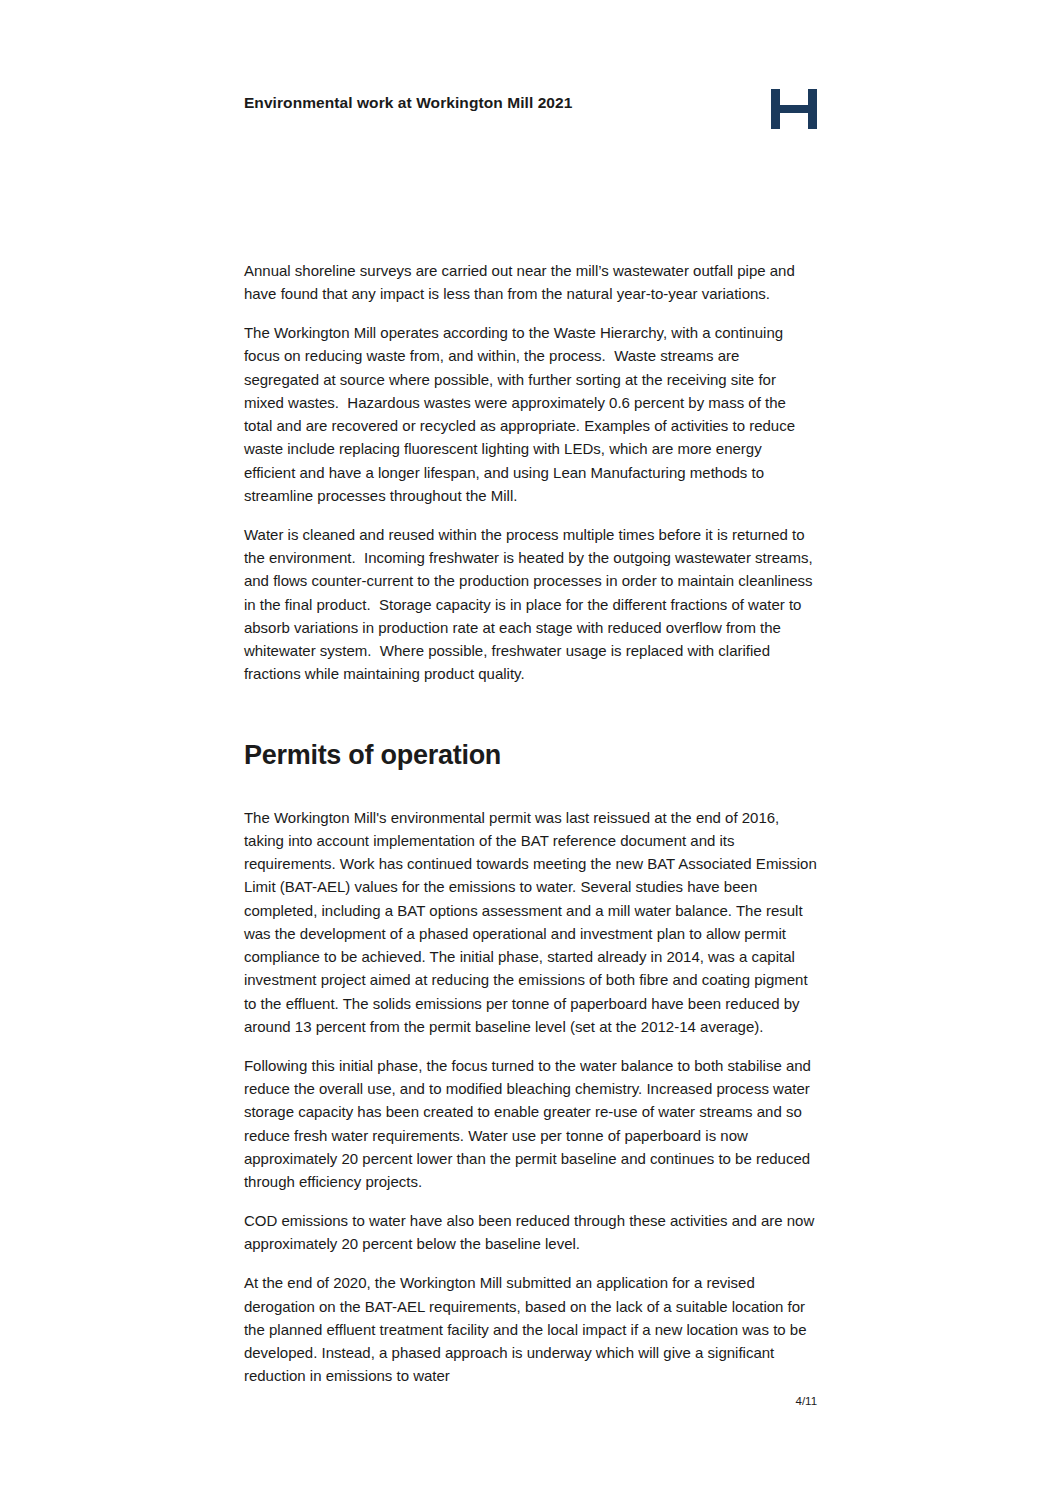Environmental work at Workington Mill 2021
Annual shoreline surveys are carried out near the mill’s wastewater outfall pipe and have found that any impact is less than from the natural year-to-year variations.
The Workington Mill operates according to the Waste Hierarchy, with a continuing focus on reducing waste from, and within, the process. Waste streams are segregated at source where possible, with further sorting at the receiving site for mixed wastes. Hazardous wastes were approximately 0.6 percent by mass of the total and are recovered or recycled as appropriate. Examples of activities to reduce waste include replacing fluorescent lighting with LEDs, which are more energy efficient and have a longer lifespan, and using Lean Manufacturing methods to streamline processes throughout the Mill.
Water is cleaned and reused within the process multiple times before it is returned to the environment. Incoming freshwater is heated by the outgoing wastewater streams, and flows counter-current to the production processes in order to maintain cleanliness in the final product. Storage capacity is in place for the different fractions of water to absorb variations in production rate at each stage with reduced overflow from the whitewater system. Where possible, freshwater usage is replaced with clarified fractions while maintaining product quality.
Permits of operation
The Workington Mill's environmental permit was last reissued at the end of 2016, taking into account implementation of the BAT reference document and its requirements. Work has continued towards meeting the new BAT Associated Emission Limit (BAT-AEL) values for the emissions to water. Several studies have been completed, including a BAT options assessment and a mill water balance. The result was the development of a phased operational and investment plan to allow permit compliance to be achieved. The initial phase, started already in 2014, was a capital investment project aimed at reducing the emissions of both fibre and coating pigment to the effluent. The solids emissions per tonne of paperboard have been reduced by around 13 percent from the permit baseline level (set at the 2012-14 average).
Following this initial phase, the focus turned to the water balance to both stabilise and reduce the overall use, and to modified bleaching chemistry. Increased process water storage capacity has been created to enable greater re-use of water streams and so reduce fresh water requirements. Water use per tonne of paperboard is now approximately 20 percent lower than the permit baseline and continues to be reduced through efficiency projects.
COD emissions to water have also been reduced through these activities and are now approximately 20 percent below the baseline level.
At the end of 2020, the Workington Mill submitted an application for a revised derogation on the BAT-AEL requirements, based on the lack of a suitable location for the planned effluent treatment facility and the local impact if a new location was to be developed. Instead, a phased approach is underway which will give a significant reduction in emissions to water
4/11